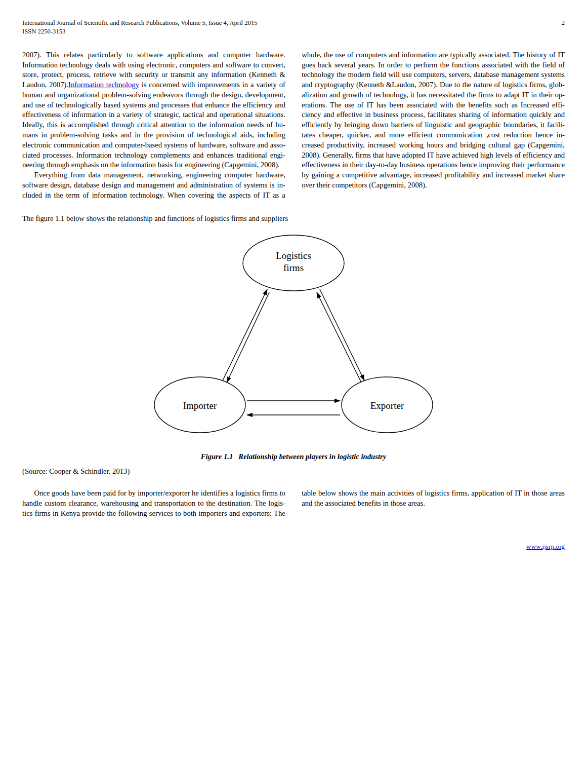International Journal of Scientific and Research Publications, Volume 5, Issue 4, April 2015
ISSN 2250-3153
2
2007). This relates particularly to software applications and computer hardware. Information technology deals with using electronic, computers and software to convert, store, protect, process, retrieve with security or transmit any information (Kenneth & Laudon, 2007).Information technology is concerned with improvements in a variety of human and organizational problem-solving endeavors through the design, development, and use of technologically based systems and processes that enhance the efficiency and effectiveness of information in a variety of strategic, tactical and operational situations. Ideally, this is accomplished through critical attention to the information needs of humans in problem-solving tasks and in the provision of technological aids, including electronic communication and computer-based systems of hardware, software and associated processes. Information technology complements and enhances traditional engineering through emphasis on the information basis for engineering (Capgemini, 2008).
Everything from data management, networking, engineering computer hardware, software design, database design and management and administration of systems is included in the term of information technology. When covering the aspects of IT as a whole, the use of computers and information are typically associated. The history of IT goes back several years. In order to perform the functions associated with the field of technology the modern field will use computers, servers, database management systems and cryptography (Kenneth &Laudon, 2007). Due to the nature of logistics firms, globalization and growth of technology, it has necessitated the firms to adapt IT in their operations. The use of IT has been associated with the benefits such as Increased efficiency and effective in business process, facilitates sharing of information quickly and efficiently by bringing down barriers of linguistic and geographic boundaries, it facilitates cheaper, quicker, and more efficient communication ,cost reduction hence increased productivity, increased working hours and bridging cultural gap (Capgemini, 2008). Generally, firms that have adopted IT have achieved high levels of efficiency and effectiveness in their day-to-day business operations hence improving their performance by gaining a competitive advantage, increased profitability and increased market share over their competitors (Capgemini, 2008).
The figure 1.1 below shows the relationship and functions of logistics firms and suppliers
Logistics firms Importer Exporter
Figure 1.1 Relationship between players in logistic industry
(Source: Cooper & Schindler, 2013)
Once goods have been paid for by importer/exporter he identifies a logistics firms to handle custom clearance, warehousing and transportation to the destination. The logistics firms in Kenya provide the following services to both importers and exporters: The table below shows the main activities of logistics firms, application of IT in those areas and the associated benefits in those areas.
www.ijsrp.org